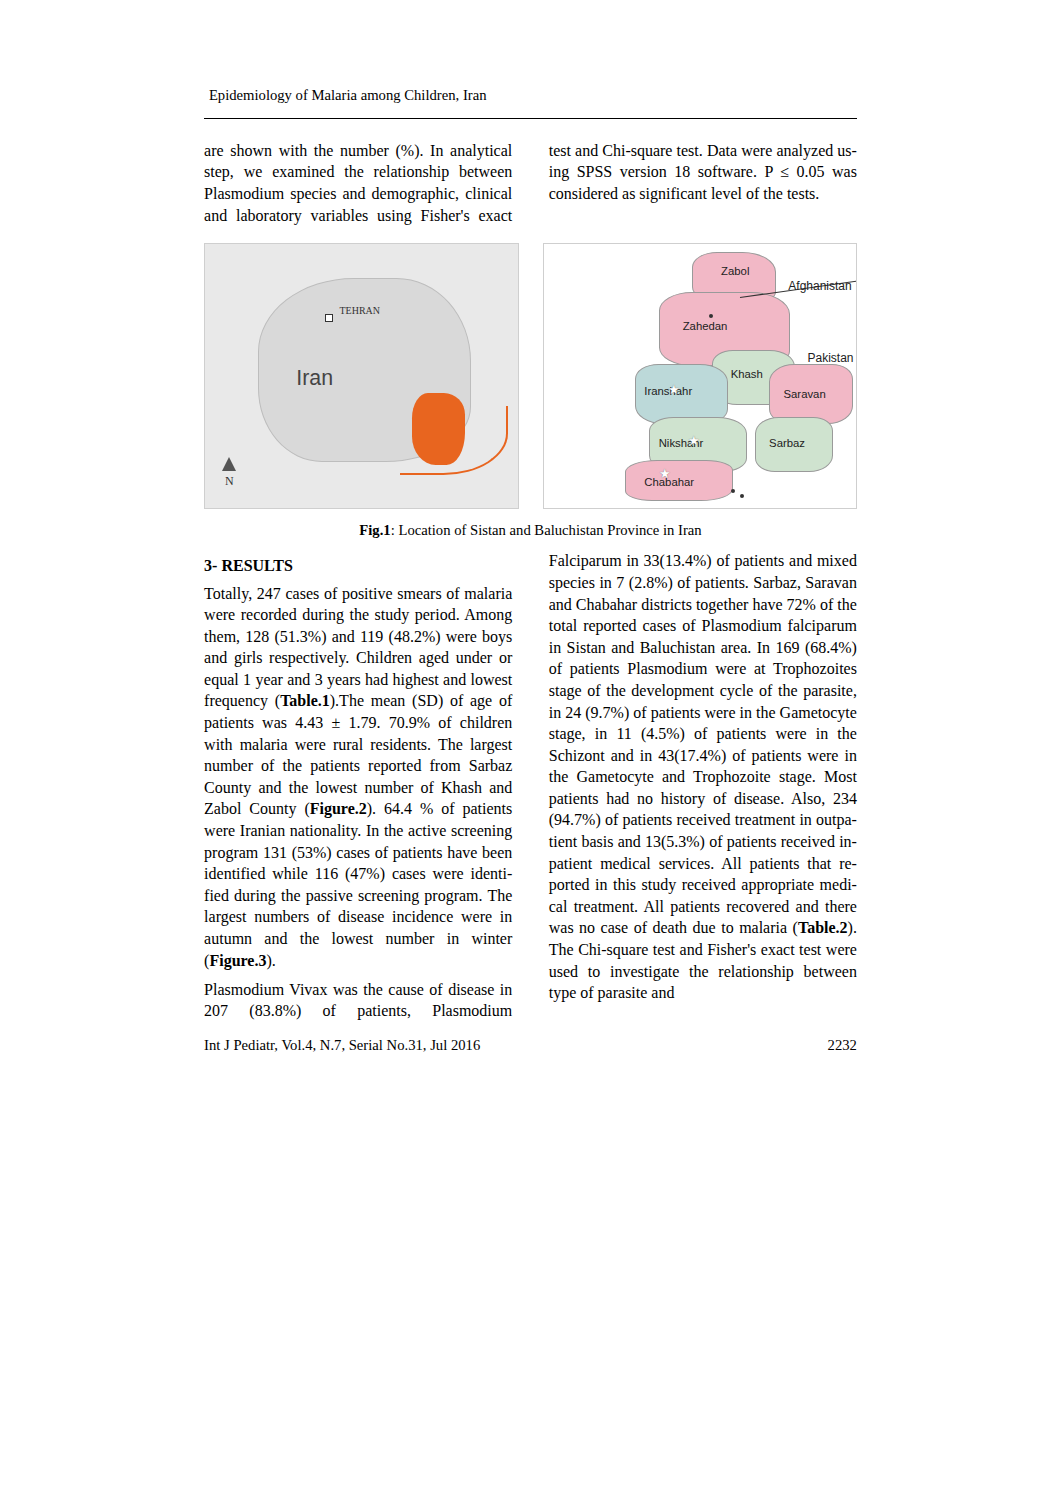Epidemiology of Malaria among Children, Iran
are shown with the number (%). In analytical step, we examined the relationship between Plasmodium species and demographic, clinical and laboratory variables using Fisher's exact test and Chi-square test. Data were analyzed using SPSS version 18 software. P ≤ 0.05 was considered as significant level of the tests.
TEHRAN
Iran
N
Zabol
Zahedan
Khash
Saravan
Iranshahr
Sarbaz
Nikshahr
Chabahar
Afghanistan
Pakistan
★
★
★
Fig.1: Location of Sistan and Baluchistan Province in Iran
3- RESULTS
Totally, 247 cases of positive smears of malaria were recorded during the study period. Among them, 128 (51.3%) and 119 (48.2%) were boys and girls respectively. Children aged under or equal 1 year and 3 years had highest and lowest frequency (Table.1).The mean (SD) of age of patients was 4.43 ± 1.79. 70.9% of children with malaria were rural residents. The largest number of the patients reported from Sarbaz County and the lowest number of Khash and Zabol County (Figure.2). 64.4 % of patients were Iranian nationality. In the active screening program 131 (53%) cases of patients have been identified while 116 (47%) cases were identified during the passive screening program. The largest numbers of disease incidence were in autumn and the lowest number in winter (Figure.3).
Plasmodium Vivax was the cause of disease in 207 (83.8%) of patients, Plasmodium Falciparum in 33(13.4%) of patients and mixed species in 7 (2.8%) of patients. Sarbaz, Saravan and Chabahar districts together have 72% of the total reported cases of Plasmodium falciparum in Sistan and Baluchistan area. In 169 (68.4%) of patients Plasmodium were at Trophozoites stage of the development cycle of the parasite, in 24 (9.7%) of patients were in the Gametocyte stage, in 11 (4.5%) of patients were in the Schizont and in 43(17.4%) of patients were in the Gametocyte and Trophozoite stage. Most patients had no history of disease. Also, 234 (94.7%) of patients received treatment in outpatient basis and 13(5.3%) of patients received inpatient medical services. All patients that reported in this study received appropriate medical treatment. All patients recovered and there was no case of death due to malaria (Table.2). The Chi-square test and Fisher's exact test were used to investigate the relationship between type of parasite and
Int J Pediatr, Vol.4, N.7, Serial No.31, Jul 2016 2232